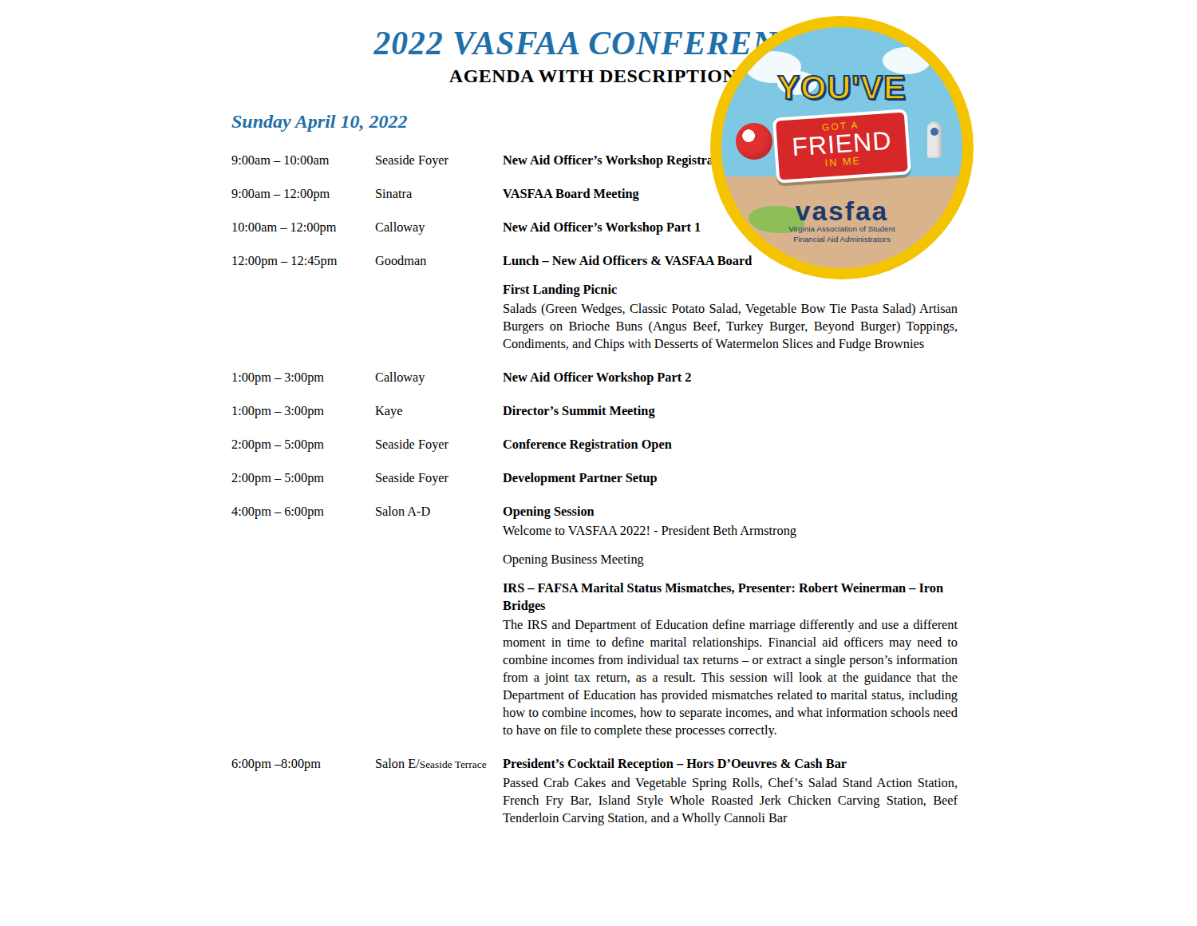YOU'VE
GOT A FRIEND IN ME
vasfaa
Virginia Association of Student
Financial Aid Administrators
2022 VASFAA CONFERENCE
AGENDA WITH DESCRIPTIONS
Sunday April 10, 2022
| 9:00am – 10:00am | Seaside Foyer | New Aid Officer’s Workshop Registration - Open |
| 9:00am – 12:00pm | Sinatra | VASFAA Board Meeting |
| 10:00am – 12:00pm | Calloway | New Aid Officer’s Workshop Part 1 |
| 12:00pm – 12:45pm | Goodman | Lunch – New Aid Officers & VASFAA Board First Landing Picnic Salads (Green Wedges, Classic Potato Salad, Vegetable Bow Tie Pasta Salad) Artisan Burgers on Brioche Buns (Angus Beef, Turkey Burger, Beyond Burger) Toppings, Condiments, and Chips with Desserts of Watermelon Slices and Fudge Brownies |
| 1:00pm – 3:00pm | Calloway | New Aid Officer Workshop Part 2 |
| 1:00pm – 3:00pm | Kaye | Director’s Summit Meeting |
| 2:00pm – 5:00pm | Seaside Foyer | Conference Registration Open |
| 2:00pm – 5:00pm | Seaside Foyer | Development Partner Setup |
| 4:00pm – 6:00pm | Salon A-D | Opening Session Welcome to VASFAA 2022! - President Beth Armstrong Opening Business Meeting IRS – FAFSA Marital Status Mismatches, Presenter: Robert Weinerman – Iron Bridges The IRS and Department of Education define marriage differently and use a different moment in time to define marital relationships. Financial aid officers may need to combine incomes from individual tax returns – or extract a single person’s information from a joint tax return, as a result. This session will look at the guidance that the Department of Education has provided mismatches related to marital status, including how to combine incomes, how to separate incomes, and what information schools need to have on file to complete these processes correctly. |
| 6:00pm –8:00pm | Salon E/ Seaside Terrace | President’s Cocktail Reception – Hors D’Oeuvres & Cash Bar Passed Crab Cakes and Vegetable Spring Rolls, Chef’s Salad Stand Action Station, French Fry Bar, Island Style Whole Roasted Jerk Chicken Carving Station, Beef Tenderloin Carving Station, and a Wholly Cannoli Bar |